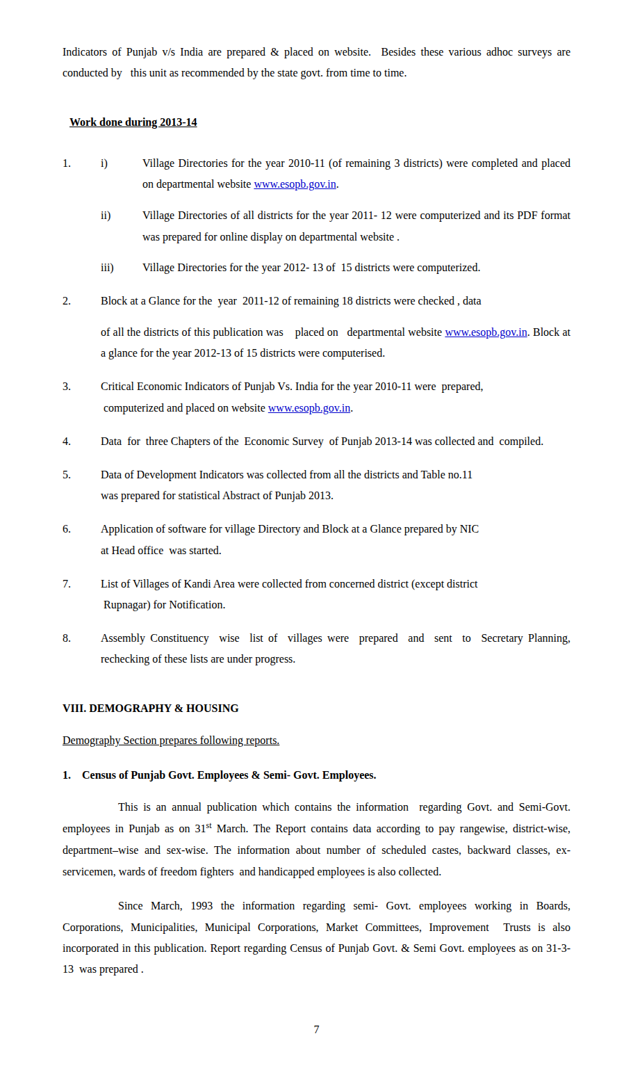Indicators of Punjab v/s India are prepared & placed on website. Besides these various adhoc surveys are conducted by this unit as recommended by the state govt. from time to time.
Work done during 2013-14
i) Village Directories for the year 2010-11 (of remaining 3 districts) were completed and placed on departmental website www.esopb.gov.in.
ii) Village Directories of all districts for the year 2011- 12 were computerized and its PDF format was prepared for online display on departmental website .
iii) Village Directories for the year 2012- 13 of 15 districts were computerized.
Block at a Glance for the year 2011-12 of remaining 18 districts were checked , data
of all the districts of this publication was placed on departmental website www.esopb.gov.in. Block at a glance for the year 2012-13 of 15 districts were computerised.
Critical Economic Indicators of Punjab Vs. India for the year 2010-11 were prepared,
computerized and placed on website www.esopb.gov.in.
Data for three Chapters of the Economic Survey of Punjab 2013-14 was collected and compiled.
Data of Development Indicators was collected from all the districts and Table no.11
was prepared for statistical Abstract of Punjab 2013.
Application of software for village Directory and Block at a Glance prepared by NIC
at Head office was started.
List of Villages of Kandi Area were collected from concerned district (except district
Rupnagar) for Notification.
Assembly Constituency wise list of villages were prepared and sent to Secretary Planning, rechecking of these lists are under progress.
VIII. DEMOGRAPHY & HOUSING
Demography Section prepares following reports.
1. Census of Punjab Govt. Employees & Semi- Govt. Employees.
This is an annual publication which contains the information regarding Govt. and Semi-Govt. employees in Punjab as on 31st March. The Report contains data according to pay rangewise, district-wise, department–wise and sex-wise. The information about number of scheduled castes, backward classes, ex-servicemen, wards of freedom fighters and handicapped employees is also collected.
Since March, 1993 the information regarding semi- Govt. employees working in Boards, Corporations, Municipalities, Municipal Corporations, Market Committees, Improvement Trusts is also incorporated in this publication. Report regarding Census of Punjab Govt. & Semi Govt. employees as on 31-3-13 was prepared .
7